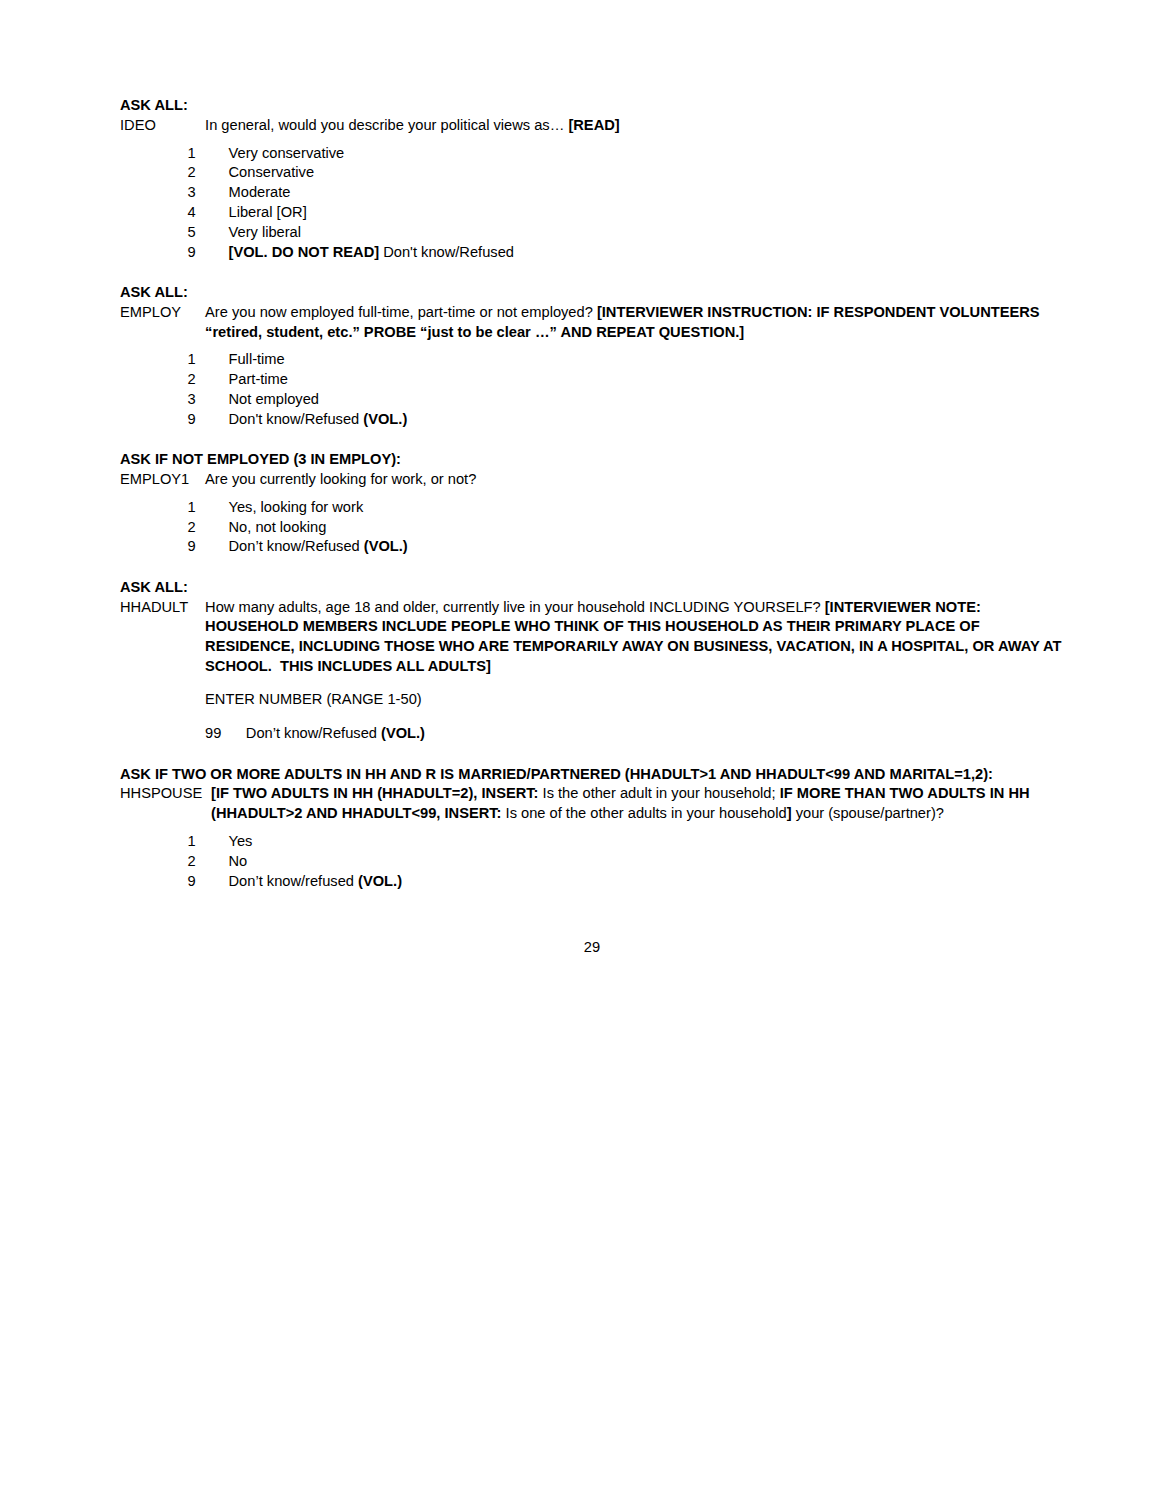ASK ALL:
IDEO
In general, would you describe your political views as… [READ]
1 Very conservative
2 Conservative
3 Moderate
4 Liberal [OR]
5 Very liberal
9[VOL. DO NOT READ] Don't know/Refused
ASK ALL:
EMPLOY
Are you now employed full-time, part-time or not employed? [INTERVIEWER INSTRUCTION: IF RESPONDENT VOLUNTEERS “retired, student, etc.” PROBE “just to be clear …” AND REPEAT QUESTION.]
1 Full-time
2 Part-time
3 Not employed
9 Don't know/Refused (VOL.)
ASK IF NOT EMPLOYED (3 IN EMPLOY):
EMPLOY1
Are you currently looking for work, or not?
1 Yes, looking for work
2 No, not looking
9 Don’t know/Refused (VOL.)
ASK ALL:
HHADULT
How many adults, age 18 and older, currently live in your household INCLUDING YOURSELF? [INTERVIEWER NOTE: HOUSEHOLD MEMBERS INCLUDE PEOPLE WHO THINK OF THIS HOUSEHOLD AS THEIR PRIMARY PLACE OF RESIDENCE, INCLUDING THOSE WHO ARE TEMPORARILY AWAY ON BUSINESS, VACATION, IN A HOSPITAL, OR AWAY AT SCHOOL. THIS INCLUDES ALL ADULTS]
ENTER NUMBER (RANGE 1-50)
99 Don’t know/Refused (VOL.)
ASK IF TWO OR MORE ADULTS IN HH AND R IS MARRIED/PARTNERED (HHADULT>1 AND HHADULT<99 AND MARITAL=1,2):
HHSPOUSE
[IF TWO ADULTS IN HH (HHADULT=2), INSERT: Is the other adult in your household; IF MORE THAN TWO ADULTS IN HH (HHADULT>2 AND HHADULT<99, INSERT: Is one of the other adults in your household] your (spouse/partner)?
1 Yes
2 No
9 Don’t know/refused (VOL.)
29